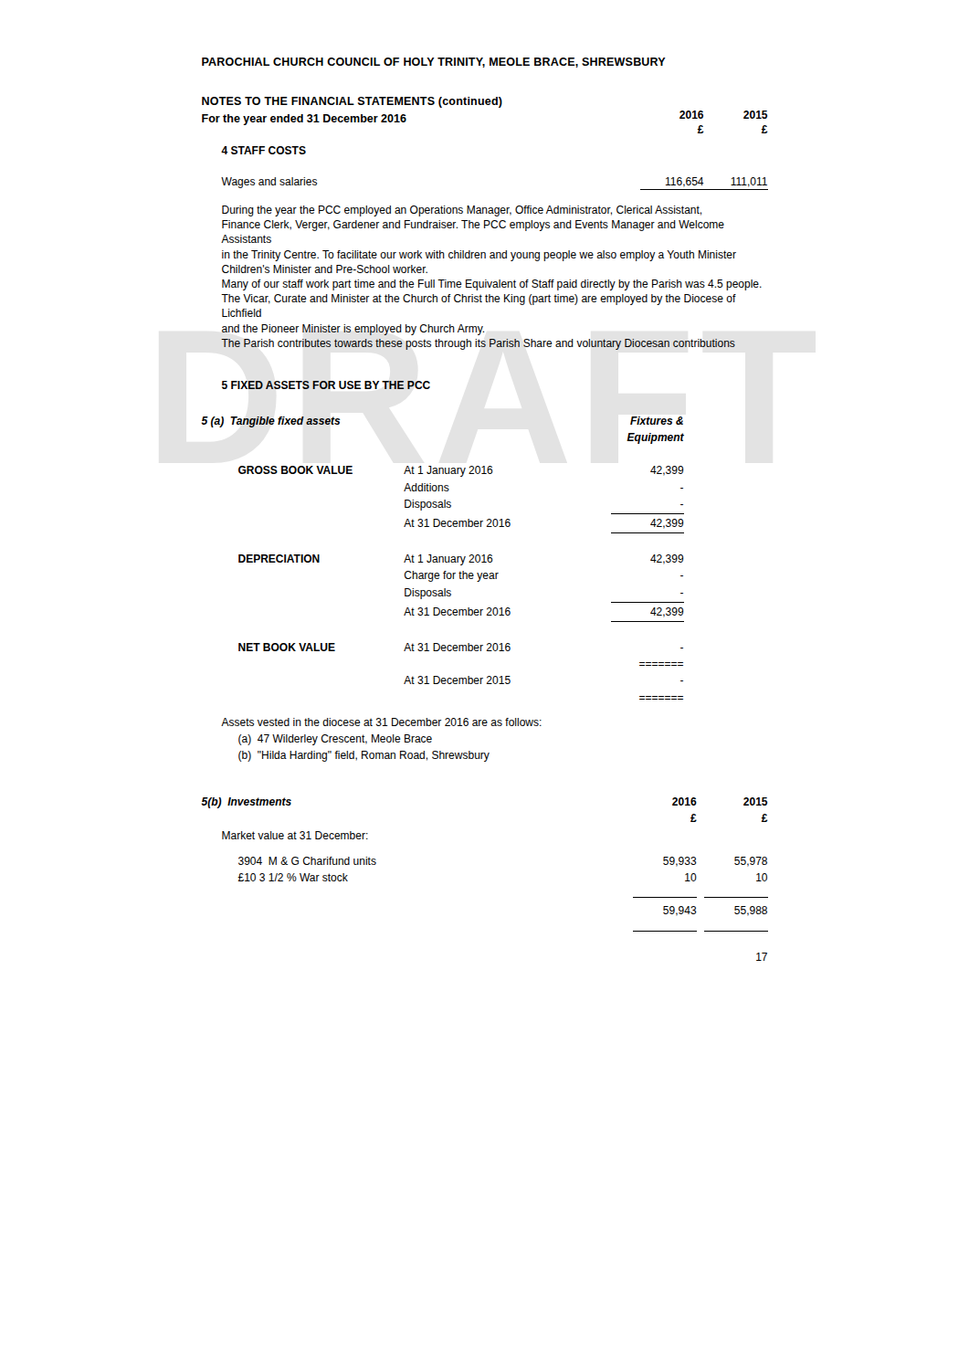DRAFT
2016
2015
£
£
PAROCHIAL CHURCH COUNCIL OF HOLY TRINITY, MEOLE BRACE, SHREWSBURY
NOTES TO THE FINANCIAL STATEMENTS (continued)
For the year ended 31 December 2016
4 STAFF COSTS
Wages and salaries
116,654
111,011
During the year the PCC employed an Operations Manager, Office Administrator, Clerical Assistant,
Finance Clerk, Verger, Gardener and Fundraiser. The PCC employs and Events Manager and Welcome Assistants
in the Trinity Centre. To facilitate our work with children and young people we also employ a Youth Minister
Children's Minister and Pre-School worker.
Many of our staff work part time and the Full Time Equivalent of Staff paid directly by the Parish was 4.5 people.
The Vicar, Curate and Minister at the Church of Christ the King (part time) are employed by the Diocese of Lichfield
and the Pioneer Minister is employed by Church Army.
The Parish contributes towards these posts through its Parish Share and voluntary Diocesan contributions
5 FIXED ASSETS FOR USE BY THE PCC
| 5 (a) Tangible fixed assets | | Fixtures & | |
| | | Equipment | |
| GROSS BOOK VALUE | At 1 January 2016 | 42,399 | |
| | Additions | - | |
| | Disposals | - | |
| | At 31 December 2016 | 42,399 | |
| DEPRECIATION | At 1 January 2016 | 42,399 | |
| | Charge for the year | - | |
| | Disposals | - | |
| | At 31 December 2016 | 42,399 | |
| NET BOOK VALUE | At 31 December 2016 | - | |
| | | ======= | |
| | At 31 December 2015 | - | |
| | | ======= | |
Assets vested in the diocese at 31 December 2016 are as follows:
(a) 47 Wilderley Crescent, Meole Brace
(b) "Hilda Harding" field, Roman Road, Shrewsbury
| 5(b) Investments | 2016 | 2015 |
| | £ | £ |
| Market value at 31 December: | | |
| 3904 M & G Charifund units | 59,933 | 55,978 |
| £10 3 1/2 % War stock | 10 | 10 |
| | 59,943 | 55,988 |
17